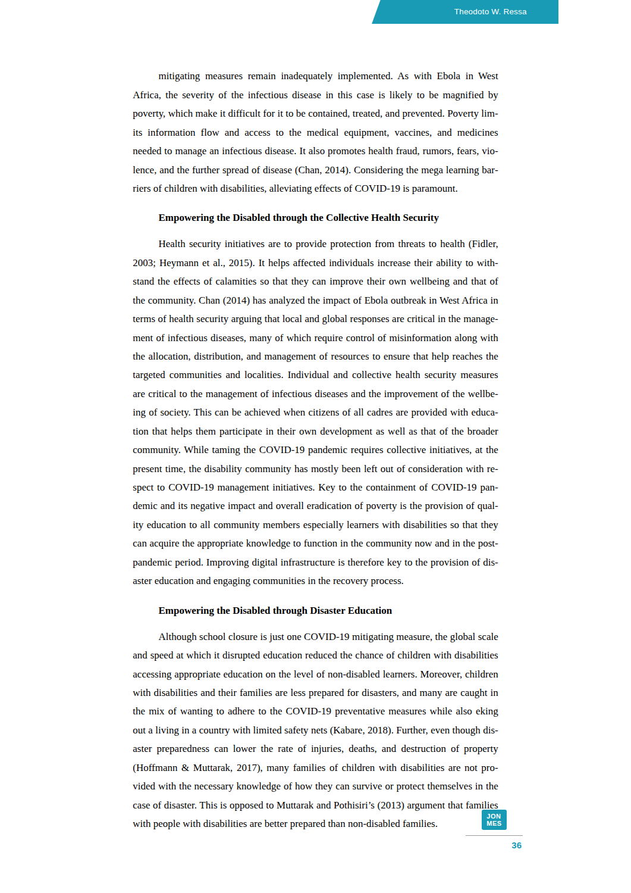Theodoto W. Ressa
mitigating measures remain inadequately implemented. As with Ebola in West Africa, the severity of the infectious disease in this case is likely to be magnified by poverty, which make it difficult for it to be contained, treated, and prevented. Poverty limits information flow and access to the medical equipment, vaccines, and medicines needed to manage an infectious disease. It also promotes health fraud, rumors, fears, violence, and the further spread of disease (Chan, 2014). Considering the mega learning barriers of children with disabilities, alleviating effects of COVID-19 is paramount.
Empowering the Disabled through the Collective Health Security
Health security initiatives are to provide protection from threats to health (Fidler, 2003; Heymann et al., 2015). It helps affected individuals increase their ability to withstand the effects of calamities so that they can improve their own wellbeing and that of the community. Chan (2014) has analyzed the impact of Ebola outbreak in West Africa in terms of health security arguing that local and global responses are critical in the management of infectious diseases, many of which require control of misinformation along with the allocation, distribution, and management of resources to ensure that help reaches the targeted communities and localities. Individual and collective health security measures are critical to the management of infectious diseases and the improvement of the wellbeing of society. This can be achieved when citizens of all cadres are provided with education that helps them participate in their own development as well as that of the broader community. While taming the COVID-19 pandemic requires collective initiatives, at the present time, the disability community has mostly been left out of consideration with respect to COVID-19 management initiatives. Key to the containment of COVID-19 pandemic and its negative impact and overall eradication of poverty is the provision of quality education to all community members especially learners with disabilities so that they can acquire the appropriate knowledge to function in the community now and in the post-pandemic period. Improving digital infrastructure is therefore key to the provision of disaster education and engaging communities in the recovery process.
Empowering the Disabled through Disaster Education
Although school closure is just one COVID-19 mitigating measure, the global scale and speed at which it disrupted education reduced the chance of children with disabilities accessing appropriate education on the level of non-disabled learners. Moreover, children with disabilities and their families are less prepared for disasters, and many are caught in the mix of wanting to adhere to the COVID-19 preventative measures while also eking out a living in a country with limited safety nets (Kabare, 2018). Further, even though disaster preparedness can lower the rate of injuries, deaths, and destruction of property (Hoffmann & Muttarak, 2017), many families of children with disabilities are not provided with the necessary knowledge of how they can survive or protect themselves in the case of disaster. This is opposed to Muttarak and Pothisiri’s (2013) argument that families with people with disabilities are better prepared than non-disabled families.
JON MES
36